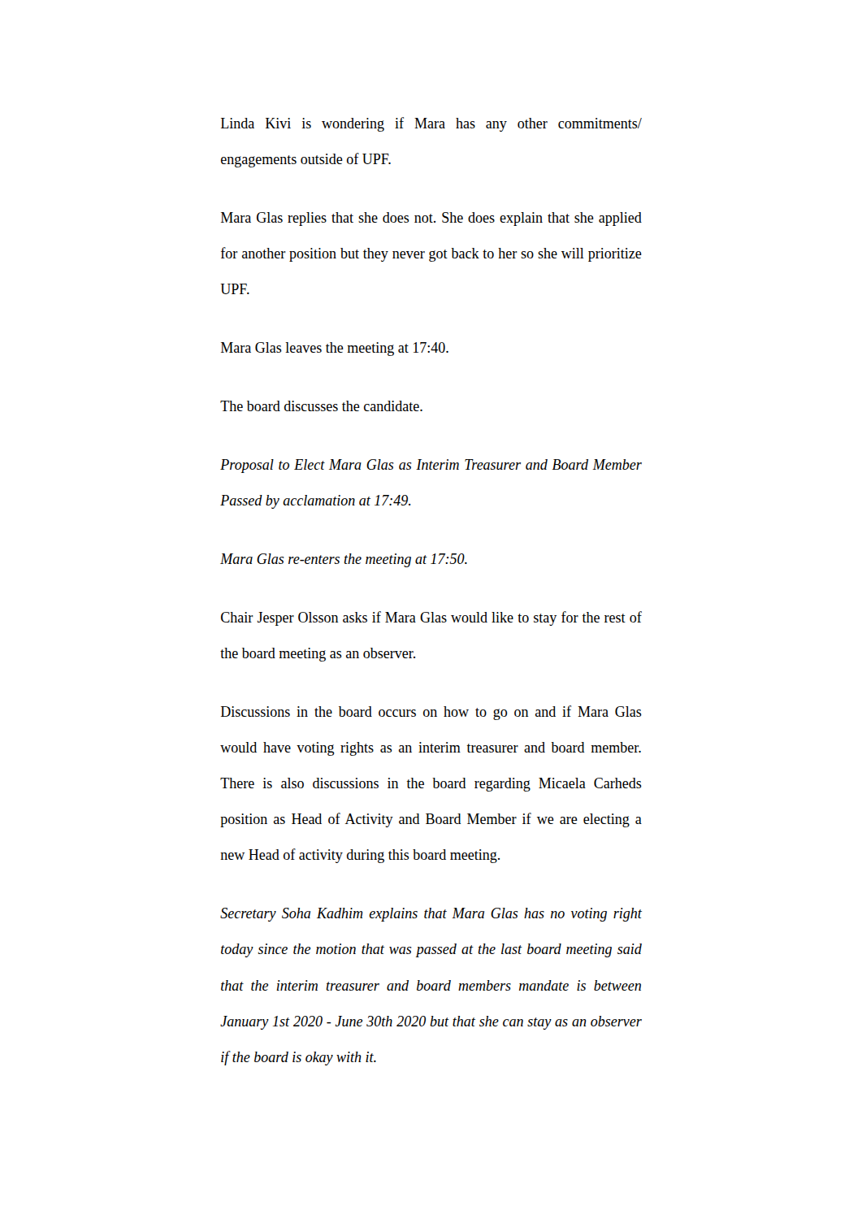Linda Kivi is wondering if Mara has any other commitments/ engagements outside of UPF.
Mara Glas replies that she does not. She does explain that she applied for another position but they never got back to her so she will prioritize UPF.
Mara Glas leaves the meeting at 17:40.
The board discusses the candidate.
Proposal to Elect Mara Glas as Interim Treasurer and Board Member Passed by acclamation at 17:49.
Mara Glas re-enters the meeting at 17:50.
Chair Jesper Olsson asks if Mara Glas would like to stay for the rest of the board meeting as an observer.
Discussions in the board occurs on how to go on and if Mara Glas would have voting rights as an interim treasurer and board member. There is also discussions in the board regarding Micaela Carheds position as Head of Activity and Board Member if we are electing a new Head of activity during this board meeting.
Secretary Soha Kadhim explains that Mara Glas has no voting right today since the motion that was passed at the last board meeting said that the interim treasurer and board members mandate is between January 1st 2020 - June 30th 2020 but that she can stay as an observer if the board is okay with it.